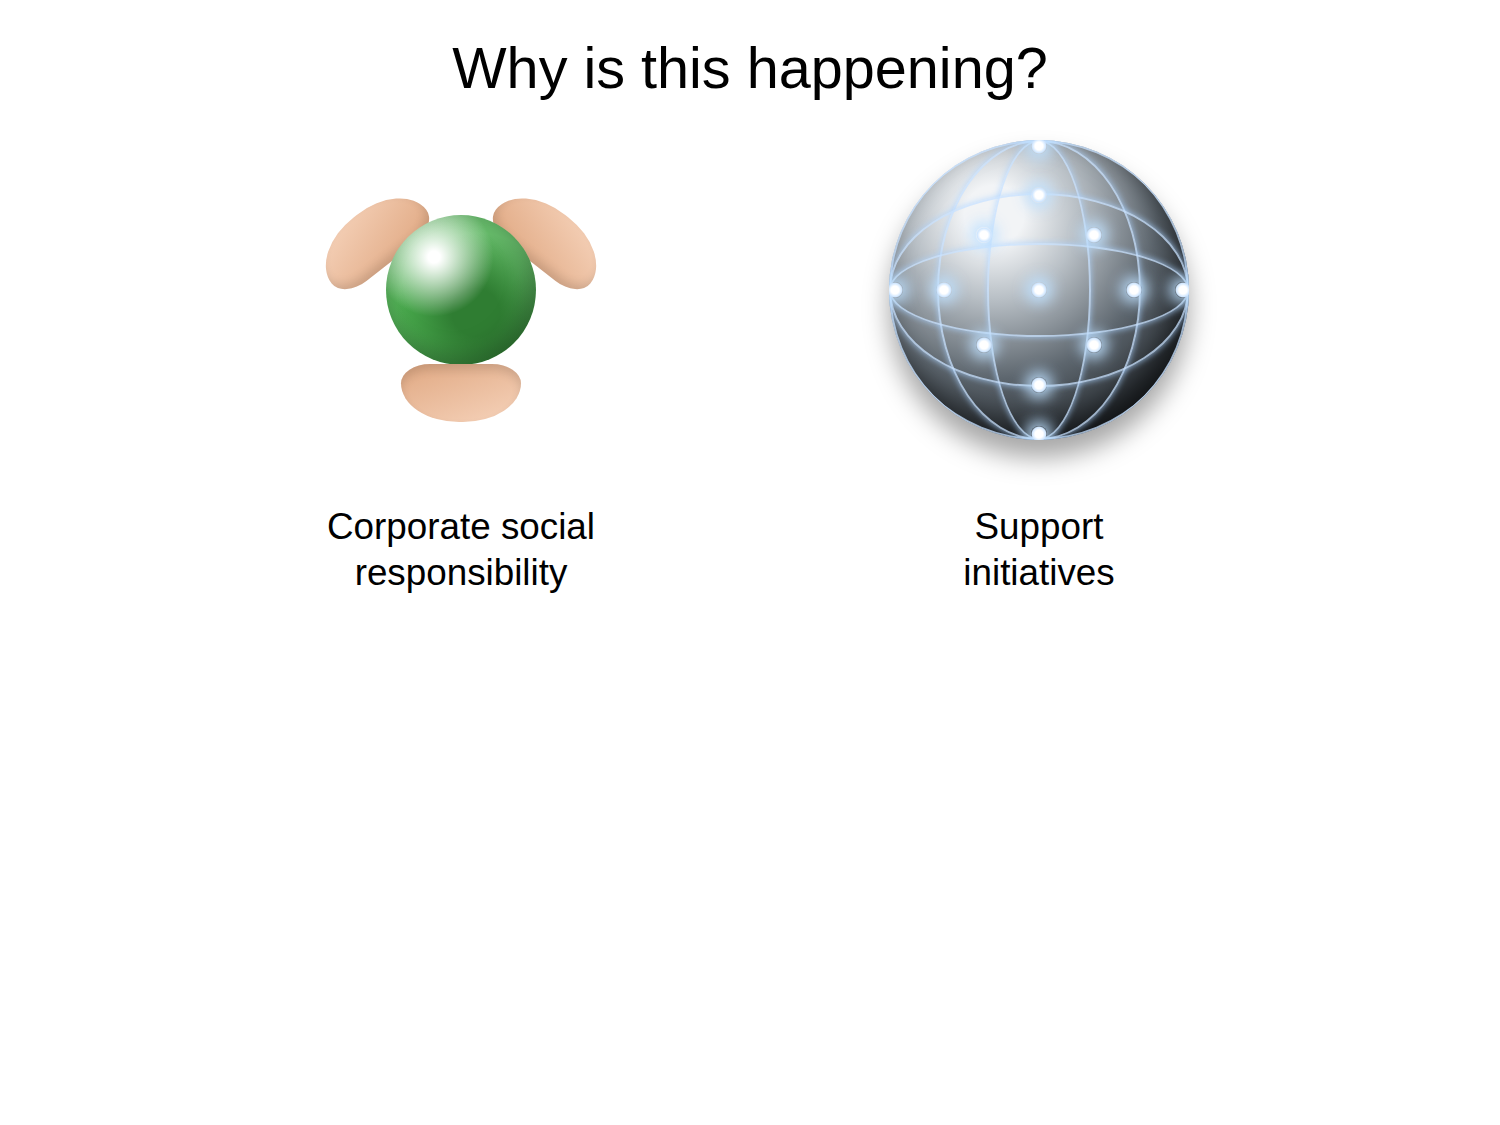Why is this happening?
Corporate social
responsibility
Support
initiatives